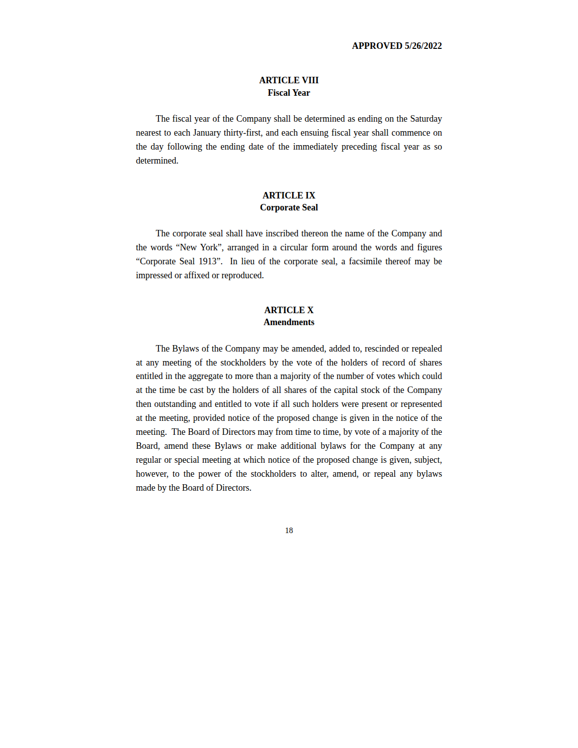APPROVED 5/26/2022
ARTICLE VIII
Fiscal Year
The fiscal year of the Company shall be determined as ending on the Saturday nearest to each January thirty-first, and each ensuing fiscal year shall commence on the day following the ending date of the immediately preceding fiscal year as so determined.
ARTICLE IX
Corporate Seal
The corporate seal shall have inscribed thereon the name of the Company and the words “New York”, arranged in a circular form around the words and figures “Corporate Seal 1913”. In lieu of the corporate seal, a facsimile thereof may be impressed or affixed or reproduced.
ARTICLE X
Amendments
The Bylaws of the Company may be amended, added to, rescinded or repealed at any meeting of the stockholders by the vote of the holders of record of shares entitled in the aggregate to more than a majority of the number of votes which could at the time be cast by the holders of all shares of the capital stock of the Company then outstanding and entitled to vote if all such holders were present or represented at the meeting, provided notice of the proposed change is given in the notice of the meeting. The Board of Directors may from time to time, by vote of a majority of the Board, amend these Bylaws or make additional bylaws for the Company at any regular or special meeting at which notice of the proposed change is given, subject, however, to the power of the stockholders to alter, amend, or repeal any bylaws made by the Board of Directors.
18